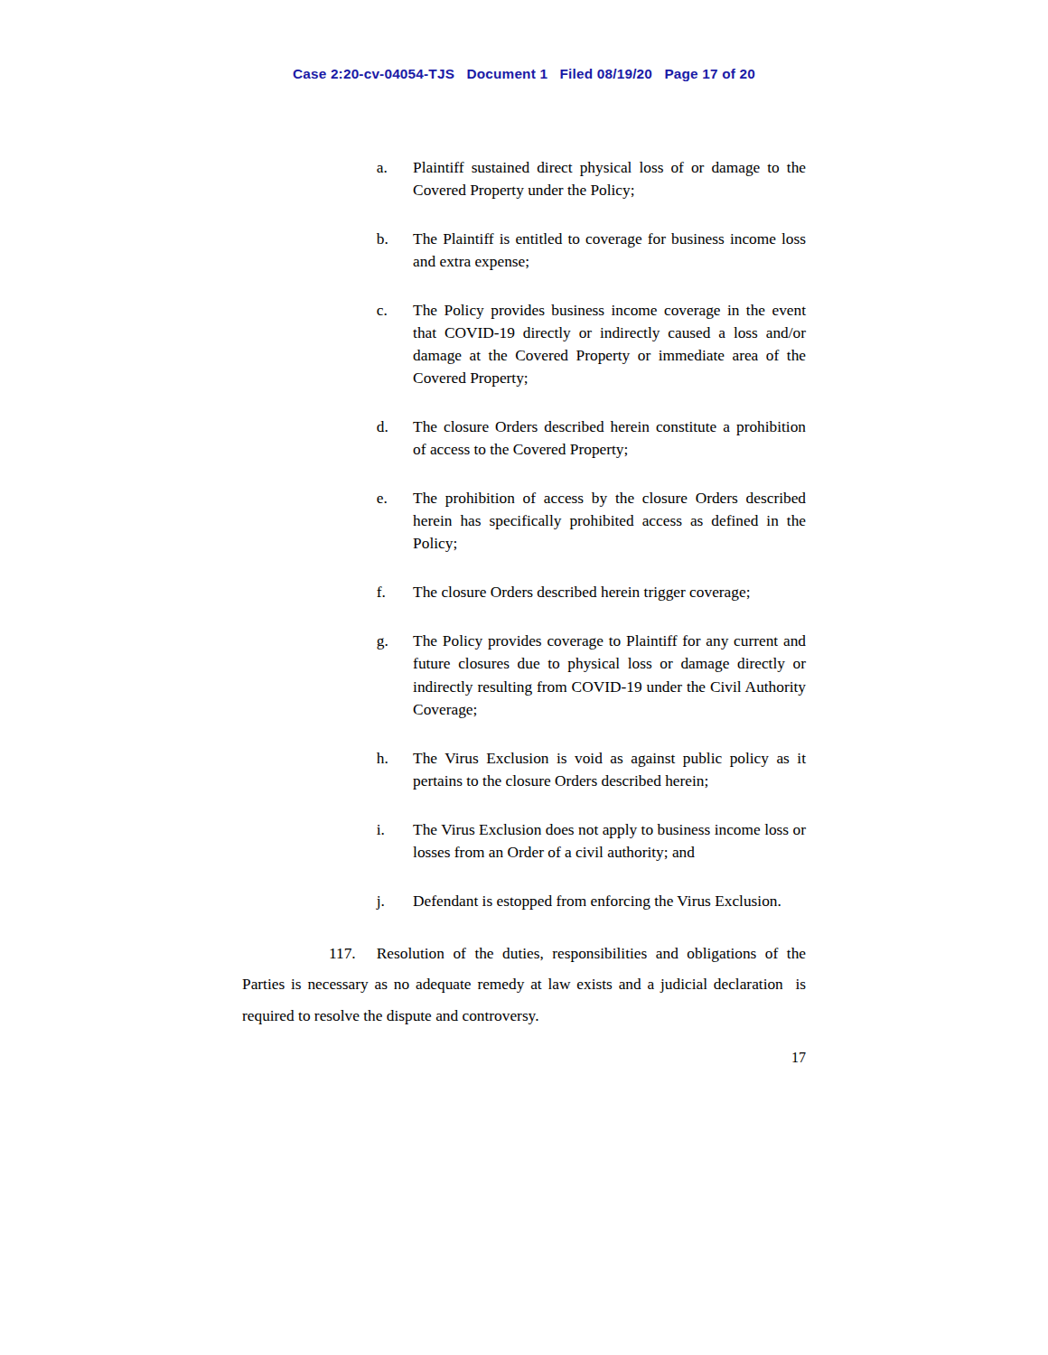Case 2:20-cv-04054-TJS Document 1 Filed 08/19/20 Page 17 of 20
a. Plaintiff sustained direct physical loss of or damage to the Covered Property under the Policy;
b. The Plaintiff is entitled to coverage for business income loss and extra expense;
c. The Policy provides business income coverage in the event that COVID-19 directly or indirectly caused a loss and/or damage at the Covered Property or immediate area of the Covered Property;
d. The closure Orders described herein constitute a prohibition of access to the Covered Property;
e. The prohibition of access by the closure Orders described herein has specifically prohibited access as defined in the Policy;
f. The closure Orders described herein trigger coverage;
g. The Policy provides coverage to Plaintiff for any current and future closures due to physical loss or damage directly or indirectly resulting from COVID-19 under the Civil Authority Coverage;
h. The Virus Exclusion is void as against public policy as it pertains to the closure Orders described herein;
i. The Virus Exclusion does not apply to business income loss or losses from an Order of a civil authority; and
j. Defendant is estopped from enforcing the Virus Exclusion.
117. Resolution of the duties, responsibilities and obligations of the Parties is necessary as no adequate remedy at law exists and a judicial declaration is required to resolve the dispute and controversy.
17